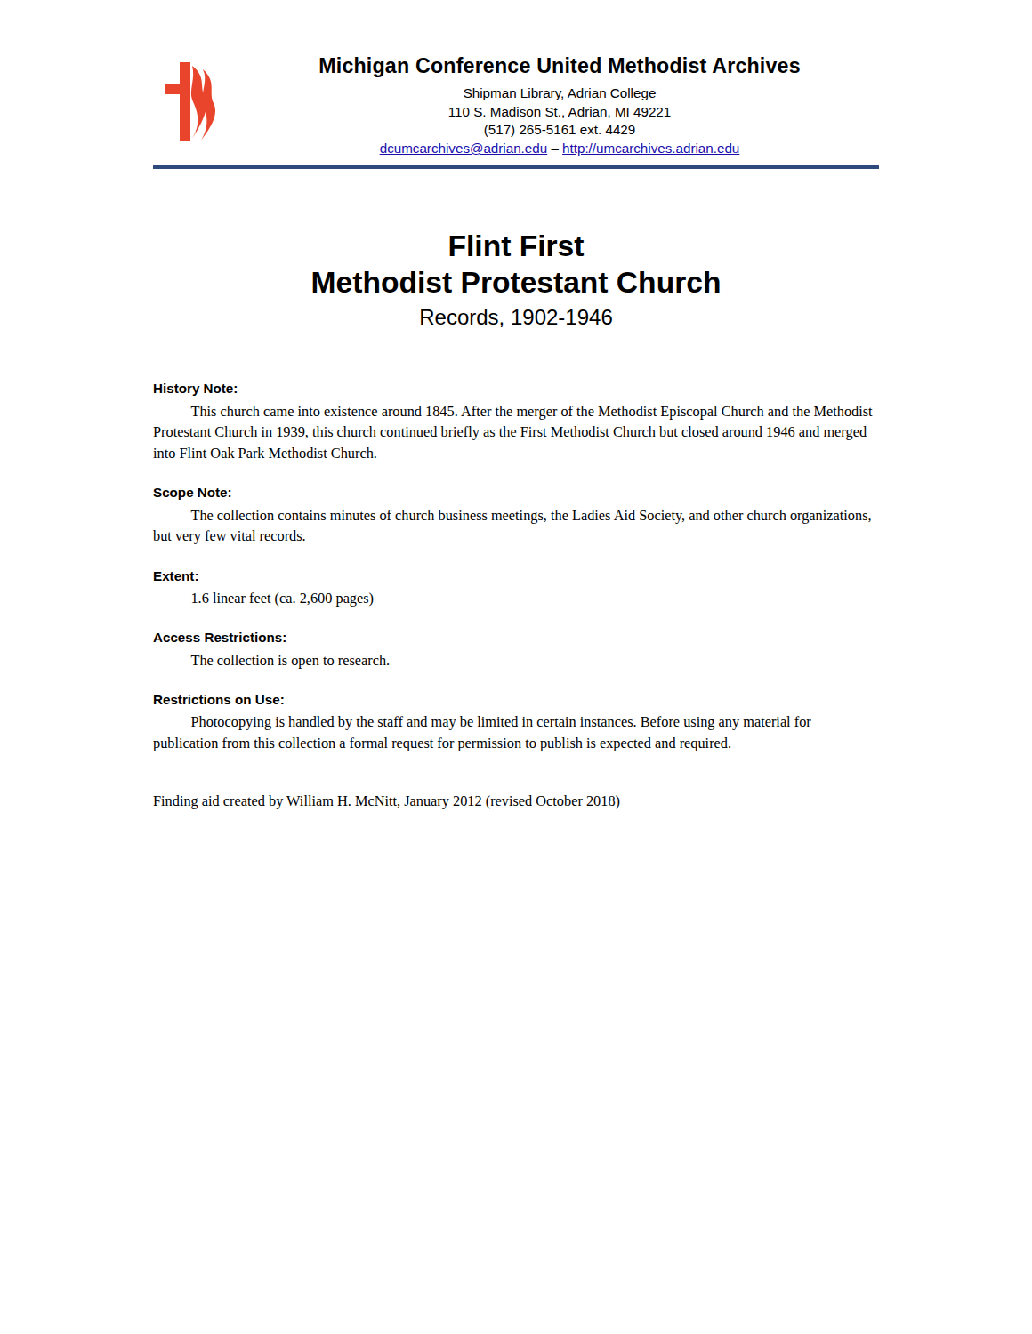Michigan Conference United Methodist Archives
Shipman Library, Adrian College
110 S. Madison St., Adrian, MI 49221
(517) 265-5161 ext. 4429
dcumcarchives@adrian.edu – http://umcarchives.adrian.edu
Flint First
Methodist Protestant Church
Records, 1902-1946
History Note:
This church came into existence around 1845. After the merger of the Methodist Episcopal Church and the Methodist Protestant Church in 1939, this church continued briefly as the First Methodist Church but closed around 1946 and merged into Flint Oak Park Methodist Church.
Scope Note:
The collection contains minutes of church business meetings, the Ladies Aid Society, and other church organizations, but very few vital records.
Extent:
1.6 linear feet (ca. 2,600 pages)
Access Restrictions:
The collection is open to research.
Restrictions on Use:
Photocopying is handled by the staff and may be limited in certain instances. Before using any material for publication from this collection a formal request for permission to publish is expected and required.
Finding aid created by William H. McNitt, January 2012 (revised October 2018)